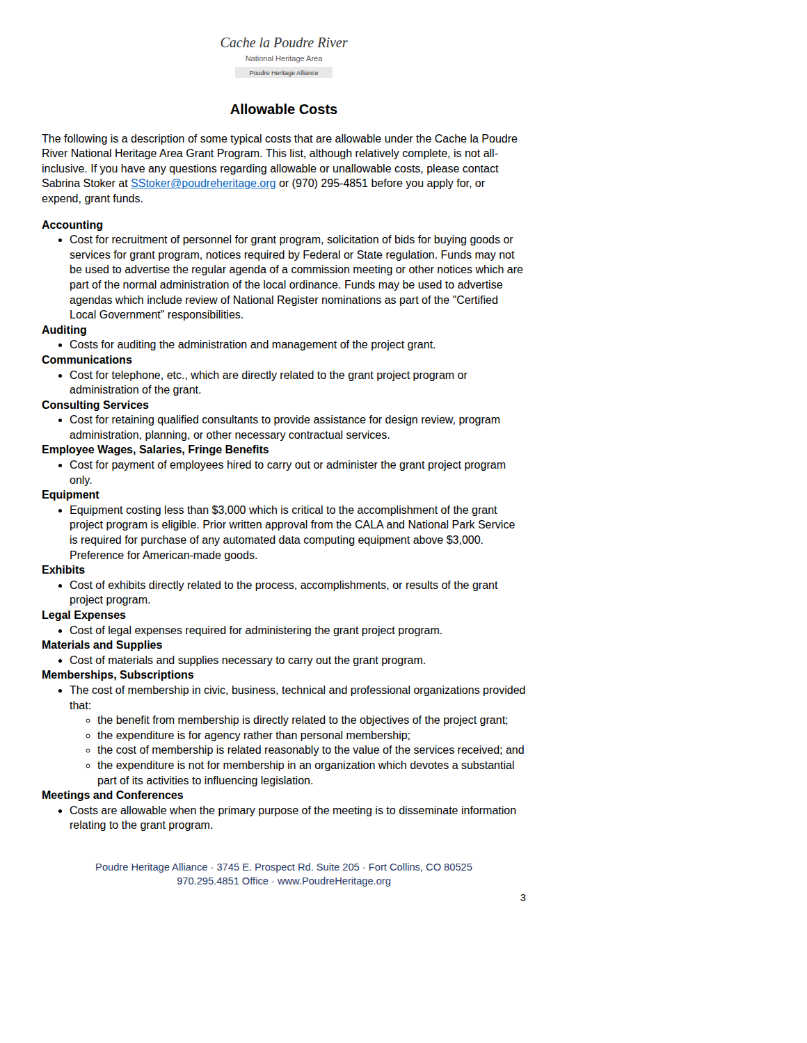Allowable Costs
The following is a description of some typical costs that are allowable under the Cache la Poudre River National Heritage Area Grant Program. This list, although relatively complete, is not all-inclusive. If you have any questions regarding allowable or unallowable costs, please contact Sabrina Stoker at SStoker@poudreheritage.org or (970) 295-4851 before you apply for, or expend, grant funds.
Accounting
Cost for recruitment of personnel for grant program, solicitation of bids for buying goods or services for grant program, notices required by Federal or State regulation. Funds may not be used to advertise the regular agenda of a commission meeting or other notices which are part of the normal administration of the local ordinance. Funds may be used to advertise agendas which include review of National Register nominations as part of the "Certified Local Government" responsibilities.
Auditing
Costs for auditing the administration and management of the project grant.
Communications
Cost for telephone, etc., which are directly related to the grant project program or administration of the grant.
Consulting Services
Cost for retaining qualified consultants to provide assistance for design review, program administration, planning, or other necessary contractual services.
Employee Wages, Salaries, Fringe Benefits
Cost for payment of employees hired to carry out or administer the grant project program only.
Equipment
Equipment costing less than $3,000 which is critical to the accomplishment of the grant project program is eligible. Prior written approval from the CALA and National Park Service is required for purchase of any automated data computing equipment above $3,000. Preference for American-made goods.
Exhibits
Cost of exhibits directly related to the process, accomplishments, or results of the grant project program.
Legal Expenses
Cost of legal expenses required for administering the grant project program.
Materials and Supplies
Cost of materials and supplies necessary to carry out the grant program.
Memberships, Subscriptions
The cost of membership in civic, business, technical and professional organizations provided that:
the benefit from membership is directly related to the objectives of the project grant;
the expenditure is for agency rather than personal membership;
the cost of membership is related reasonably to the value of the services received; and
the expenditure is not for membership in an organization which devotes a substantial part of its activities to influencing legislation.
Meetings and Conferences
Costs are allowable when the primary purpose of the meeting is to disseminate information relating to the grant program.
Poudre Heritage Alliance · 3745 E. Prospect Rd. Suite 205 · Fort Collins, CO 80525
970.295.4851 Office · www.PoudreHeritage.org
3